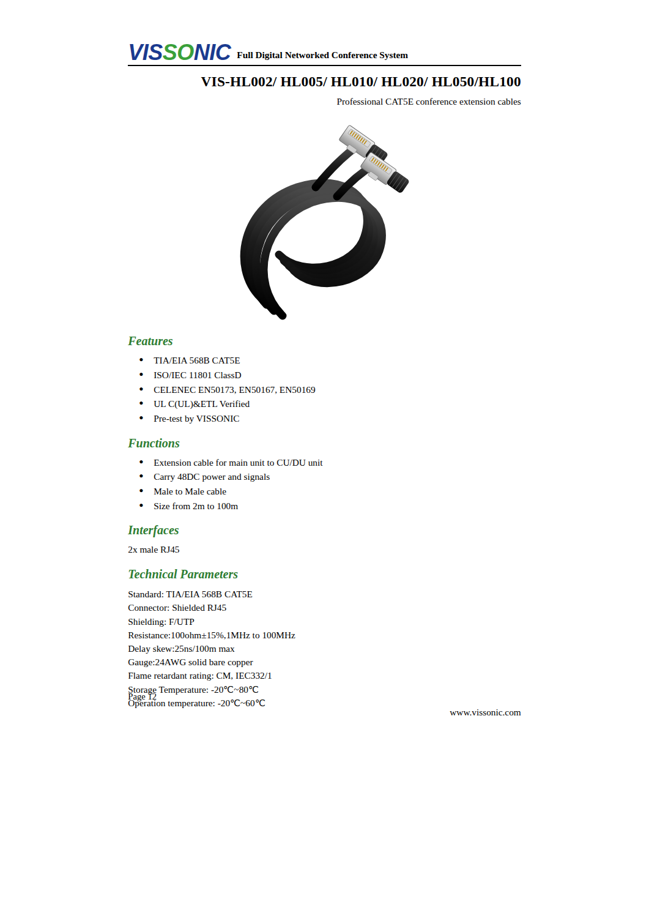VIS SO NIC
Full Digital Networked Conference System
VIS-HL002/ HL005/ HL010/ HL020/ HL050/HL100
Professional CAT5E conference extension cables
Features
TIA/EIA 568B CAT5E
ISO/IEC 11801 ClassD
CELENEC EN50173, EN50167, EN50169
UL C(UL)&ETL Verified
Pre-test by VISSONIC
Functions
Extension cable for main unit to CU/DU unit
Carry 48DC power and signals
Male to Male cable
Size from 2m to 100m
Interfaces
2x male RJ45
Technical Parameters
Standard: TIA/EIA 568B CAT5E
Connector: Shielded RJ45
Shielding: F/UTP
Resistance:100ohm±15%,1MHz to 100MHz
Delay skew:25ns/100m max
Gauge:24AWG solid bare copper
Flame retardant rating: CM, IEC332/1
Storage Temperature: -20℃~80℃
Operation temperature: -20℃~60℃
Page 12
www.vissonic.com